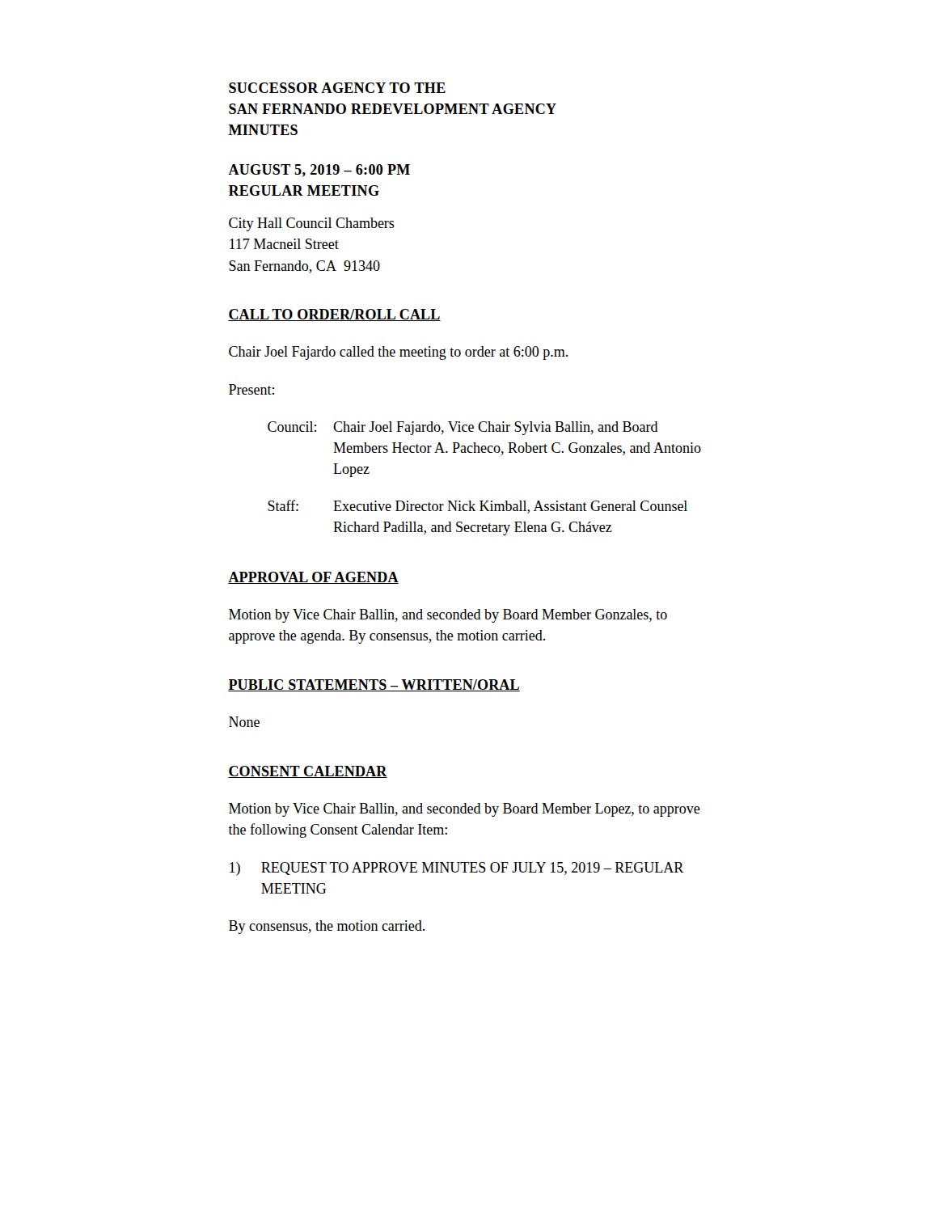SUCCESSOR AGENCY TO THE
SAN FERNANDO REDEVELOPMENT AGENCY
MINUTES
AUGUST 5, 2019 – 6:00 PM
REGULAR MEETING
City Hall Council Chambers
117 Macneil Street
San Fernando, CA 91340
CALL TO ORDER/ROLL CALL
Chair Joel Fajardo called the meeting to order at 6:00 p.m.
Present:
Council:
Chair Joel Fajardo, Vice Chair Sylvia Ballin, and Board Members Hector A. Pacheco, Robert C. Gonzales, and Antonio Lopez
Staff:
Executive Director Nick Kimball, Assistant General Counsel Richard Padilla, and Secretary Elena G. Chávez
APPROVAL OF AGENDA
Motion by Vice Chair Ballin, and seconded by Board Member Gonzales, to approve the agenda. By consensus, the motion carried.
PUBLIC STATEMENTS – WRITTEN/ORAL
None
CONSENT CALENDAR
Motion by Vice Chair Ballin, and seconded by Board Member Lopez, to approve the following Consent Calendar Item:
1)
REQUEST TO APPROVE MINUTES OF JULY 15, 2019 – REGULAR MEETING
By consensus, the motion carried.